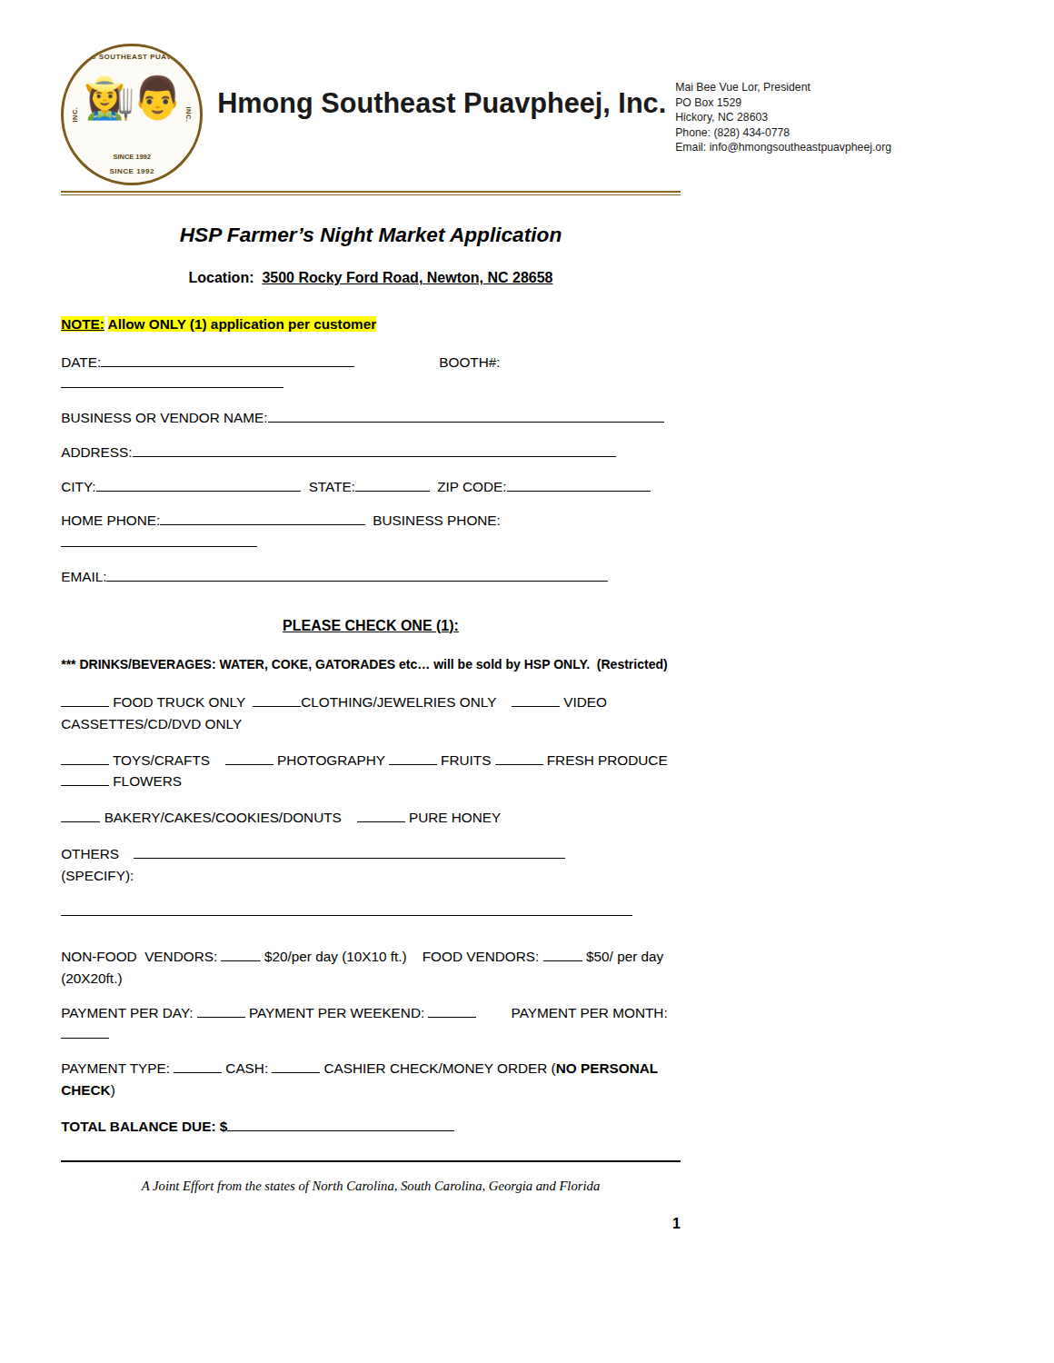HMONG SOUTHEAST PUAVPHEEJ SINCE 1992 INC. INC.
👩‍🌾👨
SINCE 1992
Hmong Southeast Puavpheej, Inc.
Mai Bee Vue Lor, President
PO Box 1529
Hickory, NC 28603
Phone: (828) 434-0778
Email: info@hmongsoutheastpuavpheej.org
HSP Farmer’s Night Market Application
Location: 3500 Rocky Ford Road, Newton, NC 28658
NOTE: Allow ONLY (1) application per customer
DATE: BOOTH#:
BUSINESS OR VENDOR NAME:
ADDRESS:
CITY: STATE: ZIP CODE:
HOME PHONE: BUSINESS PHONE:
EMAIL:
PLEASE CHECK ONE (1):
*** DRINKS/BEVERAGES: WATER, COKE, GATORADES etc… will be sold by HSP ONLY. (Restricted)
FOOD TRUCK ONLY CLOTHING/JEWELRIES ONLY VIDEO CASSETTES/CD/DVD ONLY
TOYS/CRAFTS PHOTOGRAPHY FRUITS FRESH PRODUCE FLOWERS
BAKERY/CAKES/COOKIES/DONUTS PURE HONEY
OTHERS
(SPECIFY):
NON-FOOD VENDORS: $20/per day (10X10 ft.) FOOD VENDORS: $50/ per day (20X20ft.)
PAYMENT PER DAY: PAYMENT PER WEEKEND: PAYMENT PER MONTH:
PAYMENT TYPE: CASH: CASHIER CHECK/MONEY ORDER (NO PERSONAL CHECK)
TOTAL BALANCE DUE: $
A Joint Effort from the states of North Carolina, South Carolina, Georgia and Florida
1